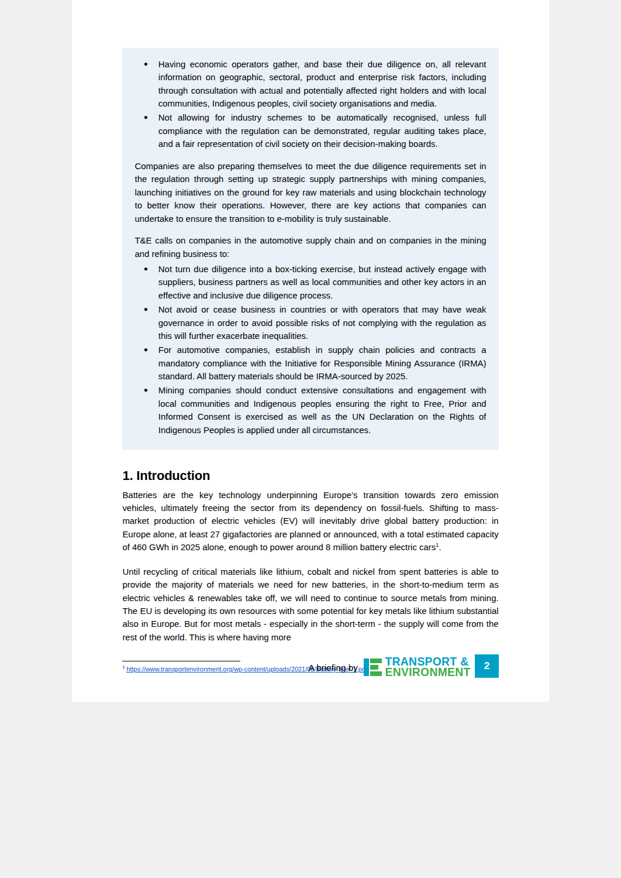Having economic operators gather, and base their due diligence on, all relevant information on geographic, sectoral, product and enterprise risk factors, including through consultation with actual and potentially affected right holders and with local communities, Indigenous peoples, civil society organisations and media.
Not allowing for industry schemes to be automatically recognised, unless full compliance with the regulation can be demonstrated, regular auditing takes place, and a fair representation of civil society on their decision-making boards.
Companies are also preparing themselves to meet the due diligence requirements set in the regulation through setting up strategic supply partnerships with mining companies, launching initiatives on the ground for key raw materials and using blockchain technology to better know their operations. However, there are key actions that companies can undertake to ensure the transition to e-mobility is truly sustainable.
T&E calls on companies in the automotive supply chain and on companies in the mining and refining business to:
Not turn due diligence into a box-ticking exercise, but instead actively engage with suppliers, business partners as well as local communities and other key actors in an effective and inclusive due diligence process.
Not avoid or cease business in countries or with operators that may have weak governance in order to avoid possible risks of not complying with the regulation as this will further exacerbate inequalities.
For automotive companies, establish in supply chain policies and contracts a mandatory compliance with the Initiative for Responsible Mining Assurance (IRMA) standard. All battery materials should be IRMA-sourced by 2025.
Mining companies should conduct extensive consultations and engagement with local communities and Indigenous peoples ensuring the right to Free, Prior and Informed Consent is exercised as well as the UN Declaration on the Rights of Indigenous Peoples is applied under all circumstances.
1. Introduction
Batteries are the key technology underpinning Europe’s transition towards zero emission vehicles, ultimately freeing the sector from its dependency on fossil-fuels. Shifting to mass-market production of electric vehicles (EV) will inevitably drive global battery production: in Europe alone, at least 27 gigafactories are planned or announced, with a total estimated capacity of 460 GWh in 2025 alone, enough to power around 8 million battery electric cars1.
Until recycling of critical materials like lithium, cobalt and nickel from spent batteries is able to provide the majority of materials we need for new batteries, in the short-to-medium term as electric vehicles & renewables take off, we will need to continue to source metals from mining. The EU is developing its own resources with some potential for key metals like lithium substantial also in Europe. But for most metals - especially in the short-term - the supply will come from the rest of the world. This is where having more
1 https://www.transportenvironment.org/wp-content/uploads/2021/08/Battery-brief-1.pdf
A briefing by
TRANSPORT & ENVIRONMENT
2